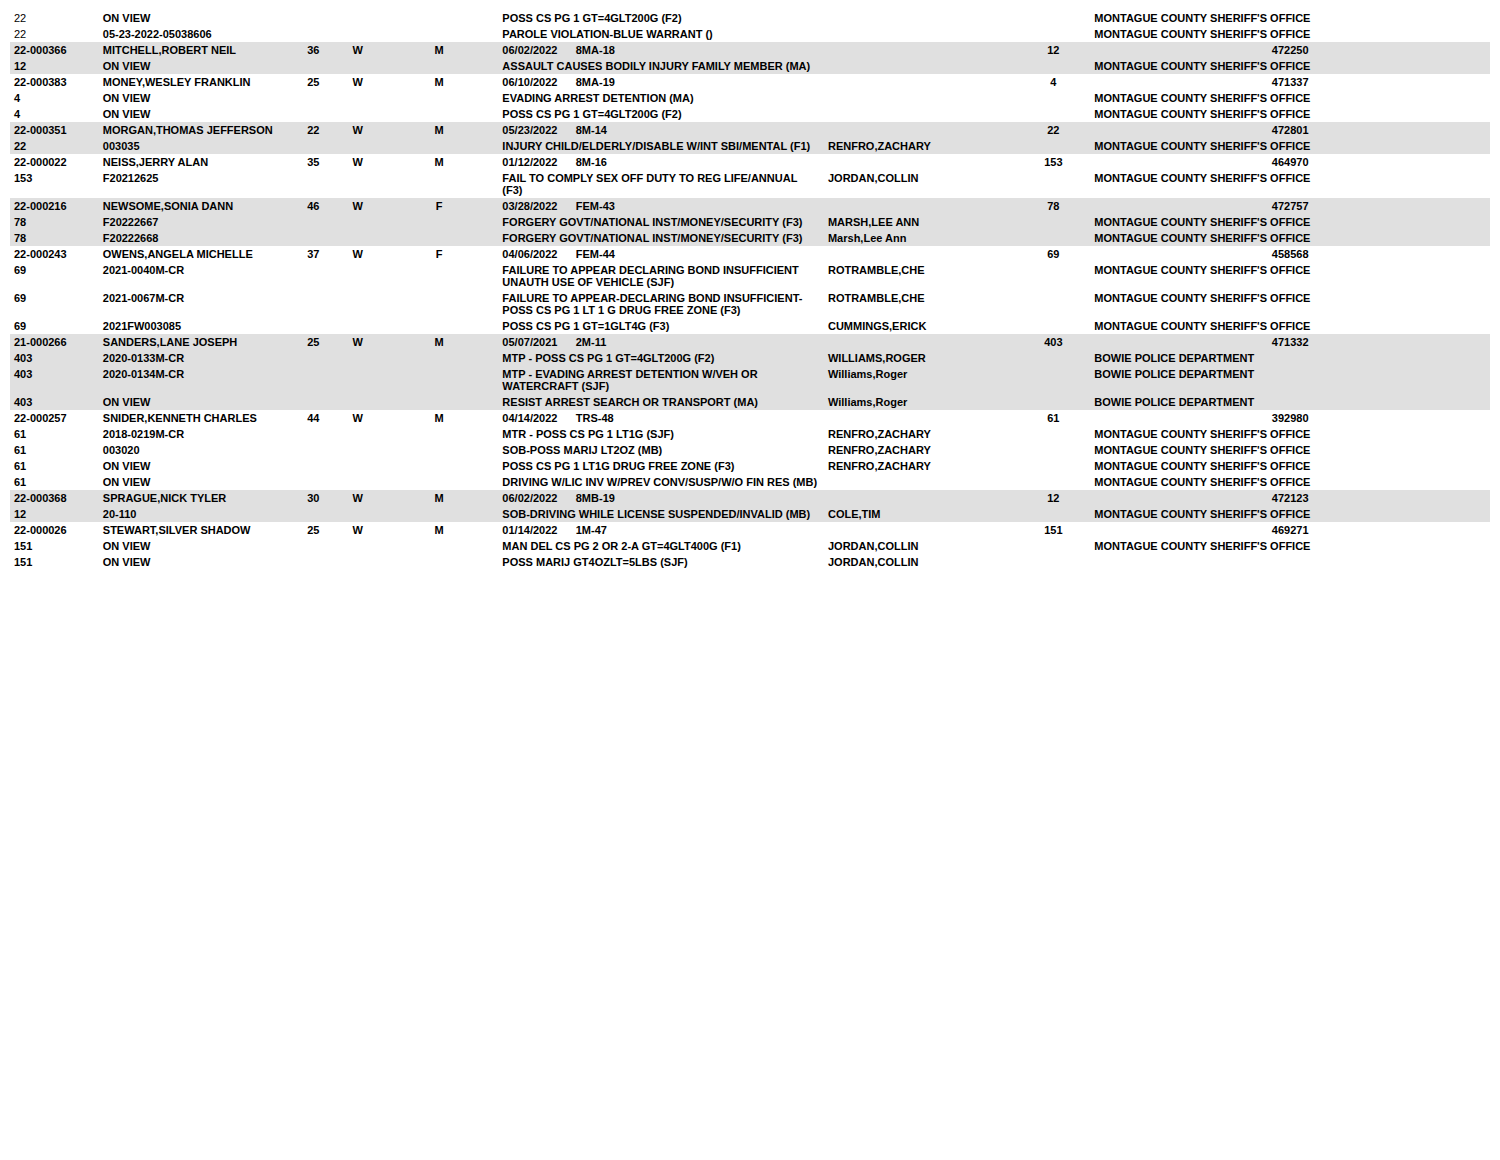| 22 | ON VIEW | | | | POSS CS PG 1 GT=4GLT200G (F2) | | | MONTAGUE COUNTY SHERIFF'S OFFICE |
| 22 | 05-23-2022-05038606 | | | | PAROLE VIOLATION-BLUE WARRANT () | | | MONTAGUE COUNTY SHERIFF'S OFFICE |
| 22-000366 | MITCHELL,ROBERT NEIL | 36 | W | M | 06/02/2022 8MA-18 | | 12 | 472250 |
| 12 | ON VIEW | | | | ASSAULT CAUSES BODILY INJURY FAMILY MEMBER (MA) | | | MONTAGUE COUNTY SHERIFF'S OFFICE |
| 22-000383 | MONEY,WESLEY FRANKLIN | 25 | W | M | 06/10/2022 8MA-19 | | 4 | 471337 |
| 4 | ON VIEW | | | | EVADING ARREST DETENTION (MA) | | | MONTAGUE COUNTY SHERIFF'S OFFICE |
| 4 | ON VIEW | | | | POSS CS PG 1 GT=4GLT200G (F2) | | | MONTAGUE COUNTY SHERIFF'S OFFICE |
| 22-000351 | MORGAN,THOMAS JEFFERSON | 22 | W | M | 05/23/2022 8M-14 | | 22 | 472801 |
| 22 | 003035 | | | | INJURY CHILD/ELDERLY/DISABLE W/INT SBI/MENTAL (F1) | RENFRO,ZACHARY | | MONTAGUE COUNTY SHERIFF'S OFFICE |
| 22-000022 | NEISS,JERRY ALAN | 35 | W | M | 01/12/2022 8M-16 | | 153 | 464970 |
| 153 | F20212625 | | | | FAIL TO COMPLY SEX OFF DUTY TO REG LIFE/ANNUAL (F3) | JORDAN,COLLIN | | MONTAGUE COUNTY SHERIFF'S OFFICE |
| 22-000216 | NEWSOME,SONIA DANN | 46 | W | F | 03/28/2022 FEM-43 | | 78 | 472757 |
| 78 | F20222667 | | | | FORGERY GOVT/NATIONAL INST/MONEY/SECURITY (F3) | MARSH,LEE ANN | | MONTAGUE COUNTY SHERIFF'S OFFICE |
| 78 | F20222668 | | | | FORGERY GOVT/NATIONAL INST/MONEY/SECURITY (F3) | Marsh,Lee Ann | | MONTAGUE COUNTY SHERIFF'S OFFICE |
| 22-000243 | OWENS,ANGELA MICHELLE | 37 | W | F | 04/06/2022 FEM-44 | | 69 | 458568 |
| 69 | 2021-0040M-CR | | | | FAILURE TO APPEAR DECLARING BOND INSUFFICIENT UNAUTH USE OF VEHICLE (SJF) | ROTRAMBLE,CHE | | MONTAGUE COUNTY SHERIFF'S OFFICE |
| 69 | 2021-0067M-CR | | | | FAILURE TO APPEAR-DECLARING BOND INSUFFICIENT- POSS CS PG 1 LT 1 G DRUG FREE ZONE (F3) | ROTRAMBLE,CHE | | MONTAGUE COUNTY SHERIFF'S OFFICE |
| 69 | 2021FW003085 | | | | POSS CS PG 1 GT=1GLT4G (F3) | CUMMINGS,ERICK | | MONTAGUE COUNTY SHERIFF'S OFFICE |
| 21-000266 | SANDERS,LANE JOSEPH | 25 | W | M | 05/07/2021 2M-11 | | 403 | 471332 |
| 403 | 2020-0133M-CR | | | | MTP - POSS CS PG 1 GT=4GLT200G (F2) | WILLIAMS,ROGER | | BOWIE POLICE DEPARTMENT |
| 403 | 2020-0134M-CR | | | | MTP - EVADING ARREST DETENTION W/VEH OR WATERCRAFT (SJF) | Williams,Roger | | BOWIE POLICE DEPARTMENT |
| 403 | ON VIEW | | | | RESIST ARREST SEARCH OR TRANSPORT (MA) | Williams,Roger | | BOWIE POLICE DEPARTMENT |
| 22-000257 | SNIDER,KENNETH CHARLES | 44 | W | M | 04/14/2022 TRS-48 | | 61 | 392980 |
| 61 | 2018-0219M-CR | | | | MTR - POSS CS PG 1 LT1G (SJF) | RENFRO,ZACHARY | | MONTAGUE COUNTY SHERIFF'S OFFICE |
| 61 | 003020 | | | | SOB-POSS MARIJ LT2OZ (MB) | RENFRO,ZACHARY | | MONTAGUE COUNTY SHERIFF'S OFFICE |
| 61 | ON VIEW | | | | POSS CS PG 1 LT1G DRUG FREE ZONE (F3) | RENFRO,ZACHARY | | MONTAGUE COUNTY SHERIFF'S OFFICE |
| 61 | ON VIEW | | | | DRIVING W/LIC INV W/PREV CONV/SUSP/W/O FIN RES (MB) | | | MONTAGUE COUNTY SHERIFF'S OFFICE |
| 22-000368 | SPRAGUE,NICK TYLER | 30 | W | M | 06/02/2022 8MB-19 | | 12 | 472123 |
| 12 | 20-110 | | | | SOB-DRIVING WHILE LICENSE SUSPENDED/INVALID (MB) | COLE,TIM | | MONTAGUE COUNTY SHERIFF'S OFFICE |
| 22-000026 | STEWART,SILVER SHADOW | 25 | W | M | 01/14/2022 1M-47 | | 151 | 469271 |
| 151 | ON VIEW | | | | MAN DEL CS PG 2 OR 2-A GT=4GLT400G (F1) | JORDAN,COLLIN | | MONTAGUE COUNTY SHERIFF'S OFFICE |
| 151 | ON VIEW | | | | POSS MARIJ GT4OZLT=5LBS (SJF) | JORDAN,COLLIN | | |